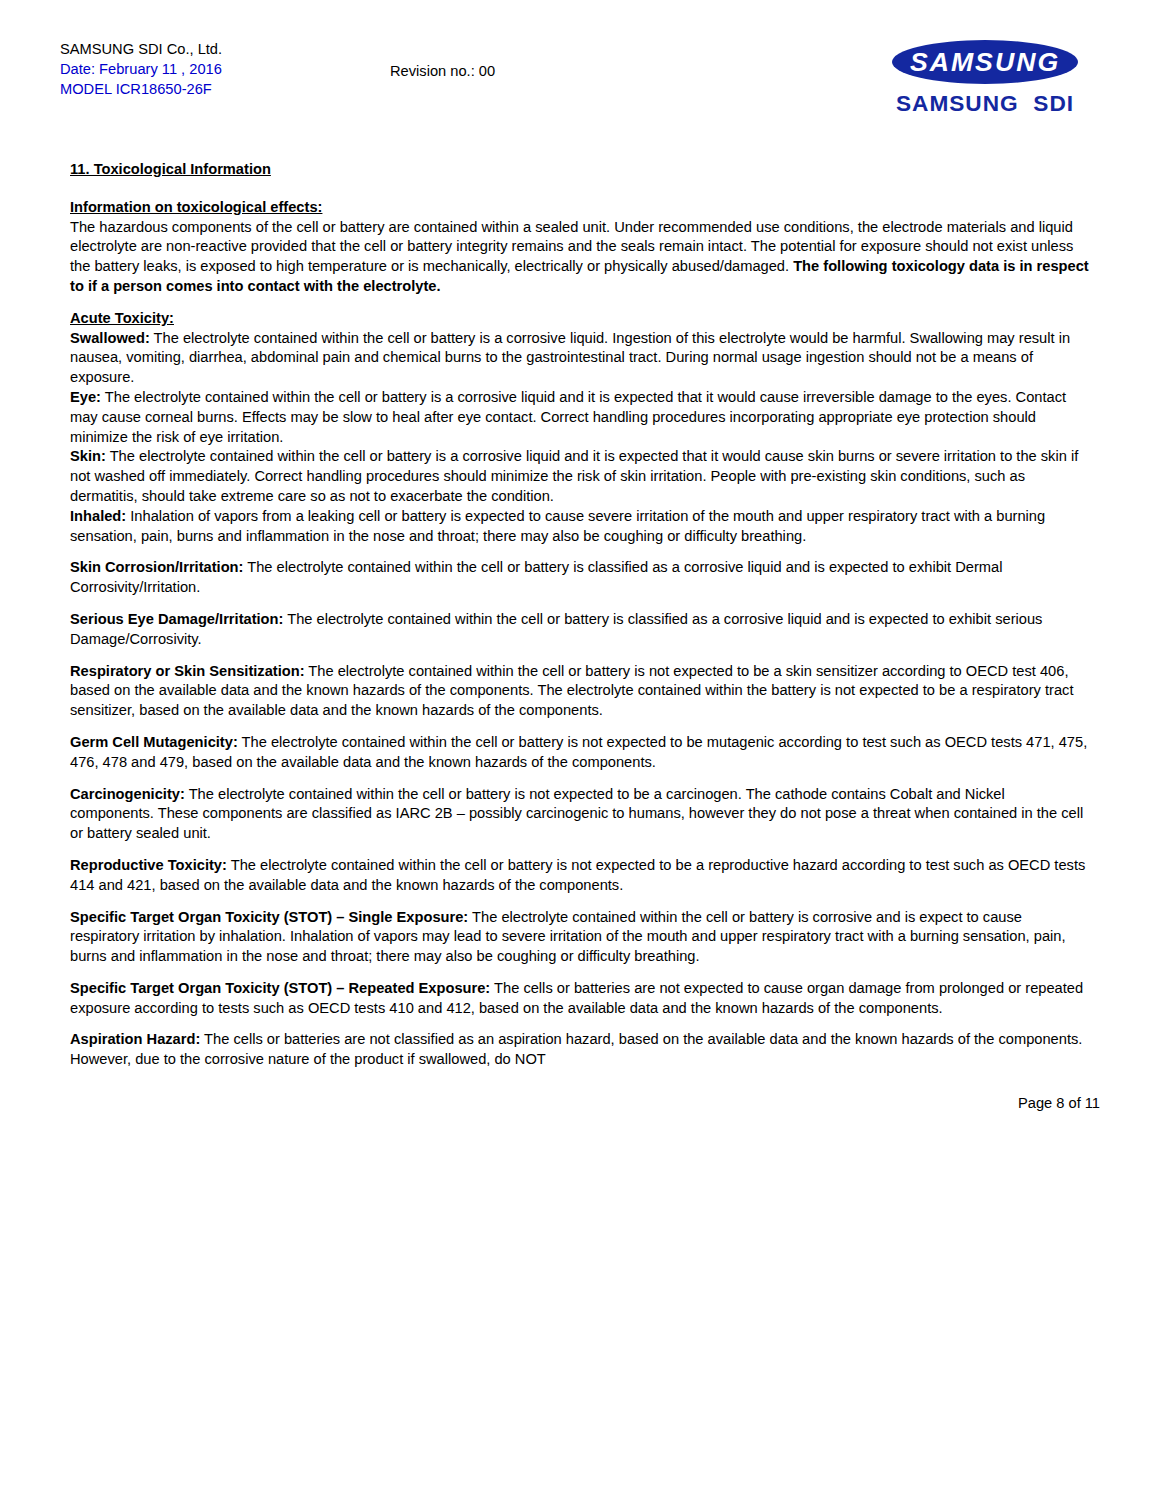SAMSUNG SDI Co., Ltd.
Date: February 11 , 2016
MODEL ICR18650-26F
Revision no.: 00
SAMSUNG
SAMSUNG SDI
11. Toxicological Information
Information on toxicological effects:
The hazardous components of the cell or battery are contained within a sealed unit. Under recommended use conditions, the electrode materials and liquid electrolyte are non-reactive provided that the cell or battery integrity remains and the seals remain intact. The potential for exposure should not exist unless the battery leaks, is exposed to high temperature or is mechanically, electrically or physically abused/damaged. The following toxicology data is in respect to if a person comes into contact with the electrolyte.
Acute Toxicity:
Swallowed: The electrolyte contained within the cell or battery is a corrosive liquid. Ingestion of this electrolyte would be harmful. Swallowing may result in nausea, vomiting, diarrhea, abdominal pain and chemical burns to the gastrointestinal tract. During normal usage ingestion should not be a means of exposure.
Eye: The electrolyte contained within the cell or battery is a corrosive liquid and it is expected that it would cause irreversible damage to the eyes. Contact may cause corneal burns. Effects may be slow to heal after eye contact. Correct handling procedures incorporating appropriate eye protection should minimize the risk of eye irritation.
Skin: The electrolyte contained within the cell or battery is a corrosive liquid and it is expected that it would cause skin burns or severe irritation to the skin if not washed off immediately. Correct handling procedures should minimize the risk of skin irritation. People with pre-existing skin conditions, such as dermatitis, should take extreme care so as not to exacerbate the condition.
Inhaled: Inhalation of vapors from a leaking cell or battery is expected to cause severe irritation of the mouth and upper respiratory tract with a burning sensation, pain, burns and inflammation in the nose and throat; there may also be coughing or difficulty breathing.
Skin Corrosion/Irritation: The electrolyte contained within the cell or battery is classified as a corrosive liquid and is expected to exhibit Dermal Corrosivity/Irritation.
Serious Eye Damage/Irritation: The electrolyte contained within the cell or battery is classified as a corrosive liquid and is expected to exhibit serious Damage/Corrosivity.
Respiratory or Skin Sensitization: The electrolyte contained within the cell or battery is not expected to be a skin sensitizer according to OECD test 406, based on the available data and the known hazards of the components. The electrolyte contained within the battery is not expected to be a respiratory tract sensitizer, based on the available data and the known hazards of the components.
Germ Cell Mutagenicity: The electrolyte contained within the cell or battery is not expected to be mutagenic according to test such as OECD tests 471, 475, 476, 478 and 479, based on the available data and the known hazards of the components.
Carcinogenicity: The electrolyte contained within the cell or battery is not expected to be a carcinogen. The cathode contains Cobalt and Nickel components. These components are classified as IARC 2B – possibly carcinogenic to humans, however they do not pose a threat when contained in the cell or battery sealed unit.
Reproductive Toxicity: The electrolyte contained within the cell or battery is not expected to be a reproductive hazard according to test such as OECD tests 414 and 421, based on the available data and the known hazards of the components.
Specific Target Organ Toxicity (STOT) – Single Exposure: The electrolyte contained within the cell or battery is corrosive and is expect to cause respiratory irritation by inhalation. Inhalation of vapors may lead to severe irritation of the mouth and upper respiratory tract with a burning sensation, pain, burns and inflammation in the nose and throat; there may also be coughing or difficulty breathing.
Specific Target Organ Toxicity (STOT) – Repeated Exposure: The cells or batteries are not expected to cause organ damage from prolonged or repeated exposure according to tests such as OECD tests 410 and 412, based on the available data and the known hazards of the components.
Aspiration Hazard: The cells or batteries are not classified as an aspiration hazard, based on the available data and the known hazards of the components. However, due to the corrosive nature of the product if swallowed, do NOT
Page 8 of 11